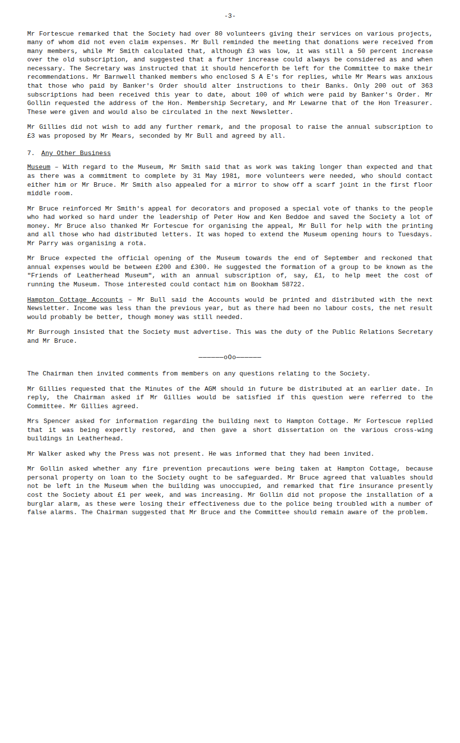-3-
Mr Fortescue remarked that the Society had over 80 volunteers giving their services on various projects, many of whom did not even claim expenses. Mr Bull reminded the meeting that donations were received from many members, while Mr Smith calculated that, although £3 was low, it was still a 50 percent increase over the old subscription, and suggested that a further increase could always be considered as and when necessary. The Secretary was instructed that it should henceforth be left for the Committee to make their recommendations. Mr Barnwell thanked members who enclosed S A E's for replies, while Mr Mears was anxious that those who paid by Banker's Order should alter instructions to their Banks. Only 200 out of 363 subscriptions had been received this year to date, about 100 of which were paid by Banker's Order. Mr Gollin requested the address of the Hon. Membership Secretary, and Mr Lewarne that of the Hon Treasurer. These were given and would also be circulated in the next Newsletter.
Mr Gillies did not wish to add any further remark, and the proposal to raise the annual subscription to £3 was proposed by Mr Mears, seconded by Mr Bull and agreed by all.
7. Any Other Business
Museum – With regard to the Museum, Mr Smith said that as work was taking longer than expected and that as there was a commitment to complete by 31 May 1981, more volunteers were needed, who should contact either him or Mr Bruce. Mr Smith also appealed for a mirror to show off a scarf joint in the first floor middle room.
Mr Bruce reinforced Mr Smith's appeal for decorators and proposed a special vote of thanks to the people who had worked so hard under the leadership of Peter How and Ken Beddoe and saved the Society a lot of money. Mr Bruce also thanked Mr Fortescue for organising the appeal, Mr Bull for help with the printing and all those who had distributed letters. It was hoped to extend the Museum opening hours to Tuesdays. Mr Parry was organising a rota.
Mr Bruce expected the official opening of the Museum towards the end of September and reckoned that annual expenses would be between £200 and £300. He suggested the formation of a group to be known as the "Friends of Leatherhead Museum", with an annual subscription of, say, £1, to help meet the cost of running the Museum. Those interested could contact him on Bookham 58722.
Hampton Cottage Accounts – Mr Bull said the Accounts would be printed and distributed with the next Newsletter. Income was less than the previous year, but as there had been no labour costs, the net result would probably be better, though money was still needed.
Mr Burrough insisted that the Society must advertise. This was the duty of the Public Relations Secretary and Mr Bruce.
——————oOo——————
The Chairman then invited comments from members on any questions relating to the Society.
Mr Gillies requested that the Minutes of the AGM should in future be distributed at an earlier date. In reply, the Chairman asked if Mr Gillies would be satisfied if this question were referred to the Committee. Mr Gillies agreed.
Mrs Spencer asked for information regarding the building next to Hampton Cottage. Mr Fortescue replied that it was being expertly restored, and then gave a short dissertation on the various cross-wing buildings in Leatherhead.
Mr Walker asked why the Press was not present. He was informed that they had been invited.
Mr Gollin asked whether any fire prevention precautions were being taken at Hampton Cottage, because personal property on loan to the Society ought to be safeguarded. Mr Bruce agreed that valuables should not be left in the Museum when the building was unoccupied, and remarked that fire insurance presently cost the Society about £1 per week, and was increasing. Mr Gollin did not propose the installation of a burglar alarm, as these were losing their effectiveness due to the police being troubled with a number of false alarms. The Chairman suggested that Mr Bruce and the Committee should remain aware of the problem.